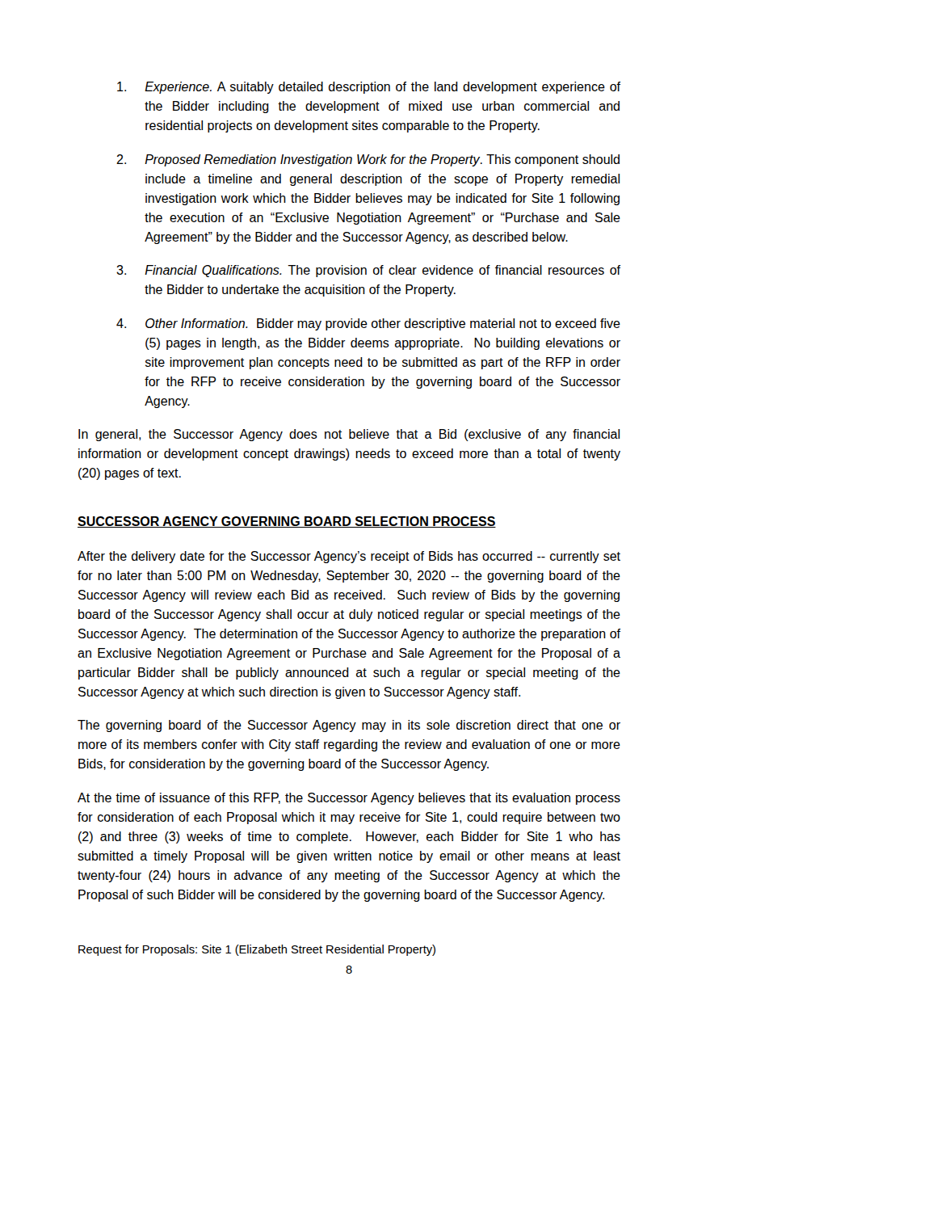Experience. A suitably detailed description of the land development experience of the Bidder including the development of mixed use urban commercial and residential projects on development sites comparable to the Property.
Proposed Remediation Investigation Work for the Property. This component should include a timeline and general description of the scope of Property remedial investigation work which the Bidder believes may be indicated for Site 1 following the execution of an “Exclusive Negotiation Agreement” or “Purchase and Sale Agreement” by the Bidder and the Successor Agency, as described below.
Financial Qualifications. The provision of clear evidence of financial resources of the Bidder to undertake the acquisition of the Property.
Other Information. Bidder may provide other descriptive material not to exceed five (5) pages in length, as the Bidder deems appropriate. No building elevations or site improvement plan concepts need to be submitted as part of the RFP in order for the RFP to receive consideration by the governing board of the Successor Agency.
In general, the Successor Agency does not believe that a Bid (exclusive of any financial information or development concept drawings) needs to exceed more than a total of twenty (20) pages of text.
SUCCESSOR AGENCY GOVERNING BOARD SELECTION PROCESS
After the delivery date for the Successor Agency’s receipt of Bids has occurred -- currently set for no later than 5:00 PM on Wednesday, September 30, 2020 -- the governing board of the Successor Agency will review each Bid as received. Such review of Bids by the governing board of the Successor Agency shall occur at duly noticed regular or special meetings of the Successor Agency. The determination of the Successor Agency to authorize the preparation of an Exclusive Negotiation Agreement or Purchase and Sale Agreement for the Proposal of a particular Bidder shall be publicly announced at such a regular or special meeting of the Successor Agency at which such direction is given to Successor Agency staff.
The governing board of the Successor Agency may in its sole discretion direct that one or more of its members confer with City staff regarding the review and evaluation of one or more Bids, for consideration by the governing board of the Successor Agency.
At the time of issuance of this RFP, the Successor Agency believes that its evaluation process for consideration of each Proposal which it may receive for Site 1, could require between two (2) and three (3) weeks of time to complete. However, each Bidder for Site 1 who has submitted a timely Proposal will be given written notice by email or other means at least twenty-four (24) hours in advance of any meeting of the Successor Agency at which the Proposal of such Bidder will be considered by the governing board of the Successor Agency.
Request for Proposals: Site 1 (Elizabeth Street Residential Property)
8